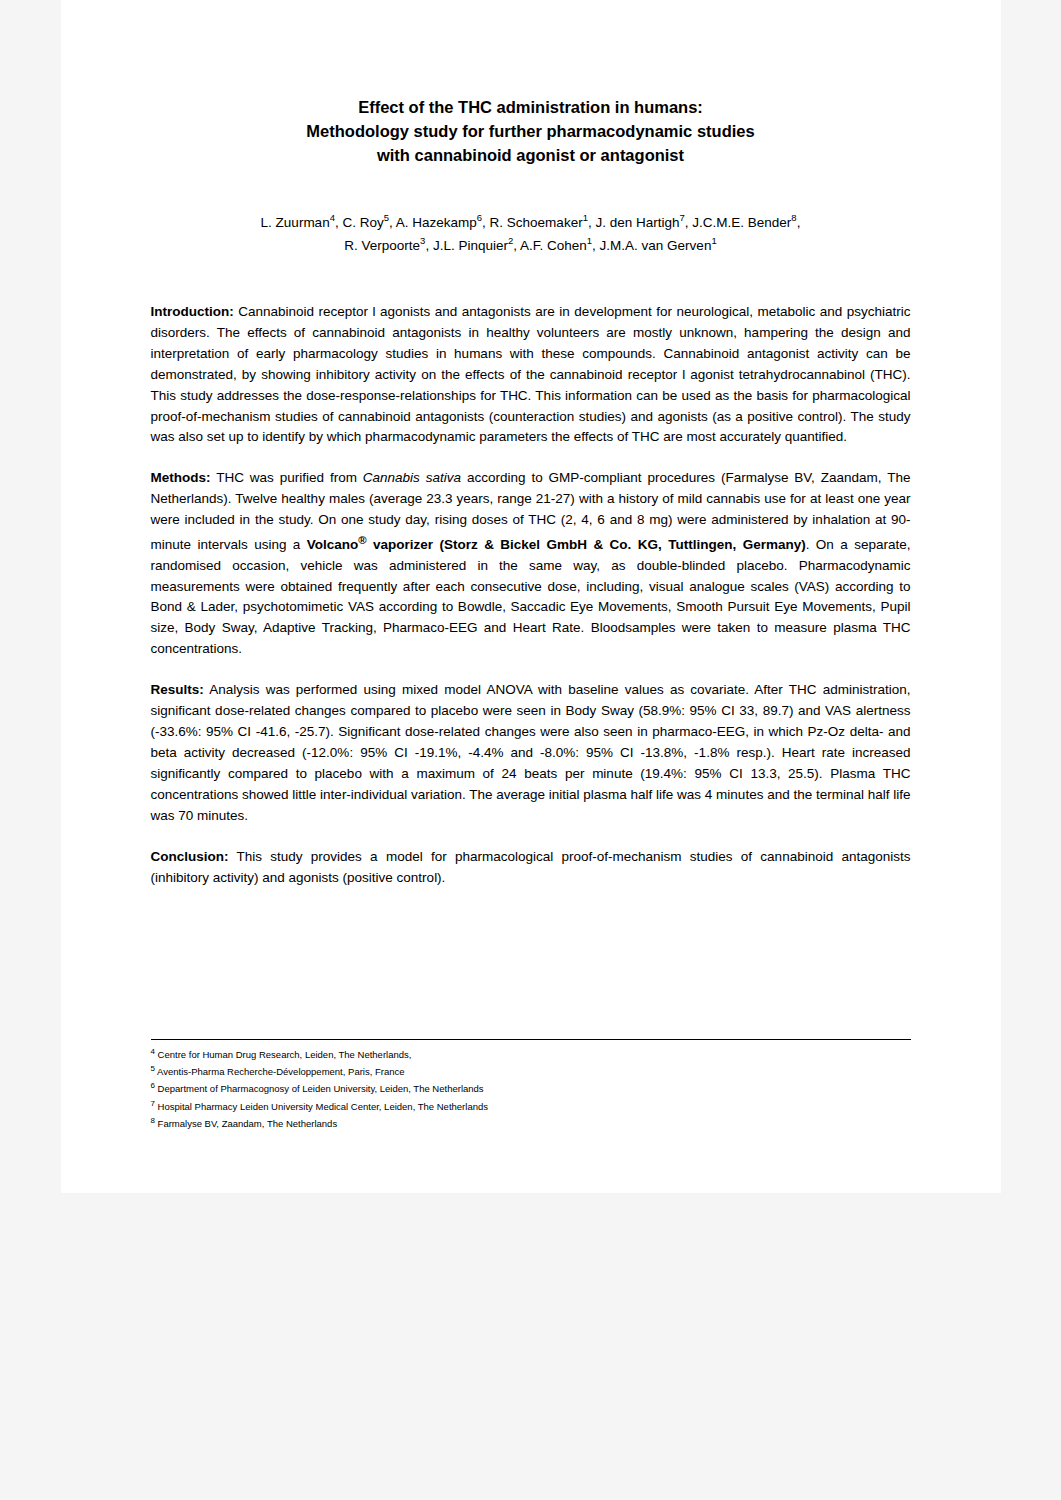Effect of the THC administration in humans:
Methodology study for further pharmacodynamic studies
with cannabinoid agonist or antagonist
L. Zuurman4, C. Roy5, A. Hazekamp6, R. Schoemaker1, J. den Hartigh7, J.C.M.E. Bender8,
R. Verpoorte3, J.L. Pinquier2, A.F. Cohen1, J.M.A. van Gerven1
Introduction: Cannabinoid receptor l agonists and antagonists are in development for neurological, metabolic and psychiatric disorders. The effects of cannabinoid antagonists in healthy volunteers are mostly unknown, hampering the design and interpretation of early pharmacology studies in humans with these compounds. Cannabinoid antagonist activity can be demonstrated, by showing inhibitory activity on the effects of the cannabinoid receptor l agonist tetrahydrocannabinol (THC). This study addresses the dose-response-relationships for THC. This information can be used as the basis for pharmacological proof-of-mechanism studies of cannabinoid antagonists (counteraction studies) and agonists (as a positive control). The study was also set up to identify by which pharmacodynamic parameters the effects of THC are most accurately quantified.
Methods: THC was purified from Cannabis sativa according to GMP-compliant procedures (Farmalyse BV, Zaandam, The Netherlands). Twelve healthy males (average 23.3 years, range 21-27) with a history of mild cannabis use for at least one year were included in the study. On one study day, rising doses of THC (2, 4, 6 and 8 mg) were administered by inhalation at 90-minute intervals using a Volcano® vaporizer (Storz & Bickel GmbH & Co. KG, Tuttlingen, Germany). On a separate, randomised occasion, vehicle was administered in the same way, as double-blinded placebo. Pharmacodynamic measurements were obtained frequently after each consecutive dose, including, visual analogue scales (VAS) according to Bond & Lader, psychotomimetic VAS according to Bowdle, Saccadic Eye Movements, Smooth Pursuit Eye Movements, Pupil size, Body Sway, Adaptive Tracking, Pharmaco-EEG and Heart Rate. Bloodsamples were taken to measure plasma THC concentrations.
Results: Analysis was performed using mixed model ANOVA with baseline values as covariate. After THC administration, significant dose-related changes compared to placebo were seen in Body Sway (58.9%: 95% CI 33, 89.7) and VAS alertness (-33.6%: 95% CI -41.6, -25.7). Significant dose-related changes were also seen in pharmaco-EEG, in which Pz-Oz delta- and beta activity decreased (-12.0%: 95% CI -19.1%, -4.4% and -8.0%: 95% CI -13.8%, -1.8% resp.). Heart rate increased significantly compared to placebo with a maximum of 24 beats per minute (19.4%: 95% CI 13.3, 25.5). Plasma THC concentrations showed little inter-individual variation. The average initial plasma half life was 4 minutes and the terminal half life was 70 minutes.
Conclusion: This study provides a model for pharmacological proof-of-mechanism studies of cannabinoid antagonists (inhibitory activity) and agonists (positive control).
4 Centre for Human Drug Research, Leiden, The Netherlands,
5 Aventis-Pharma Recherche-Développement, Paris, France
6 Department of Pharmacognosy of Leiden University, Leiden, The Netherlands
7 Hospital Pharmacy Leiden University Medical Center, Leiden, The Netherlands
8 Farmalyse BV, Zaandam, The Netherlands